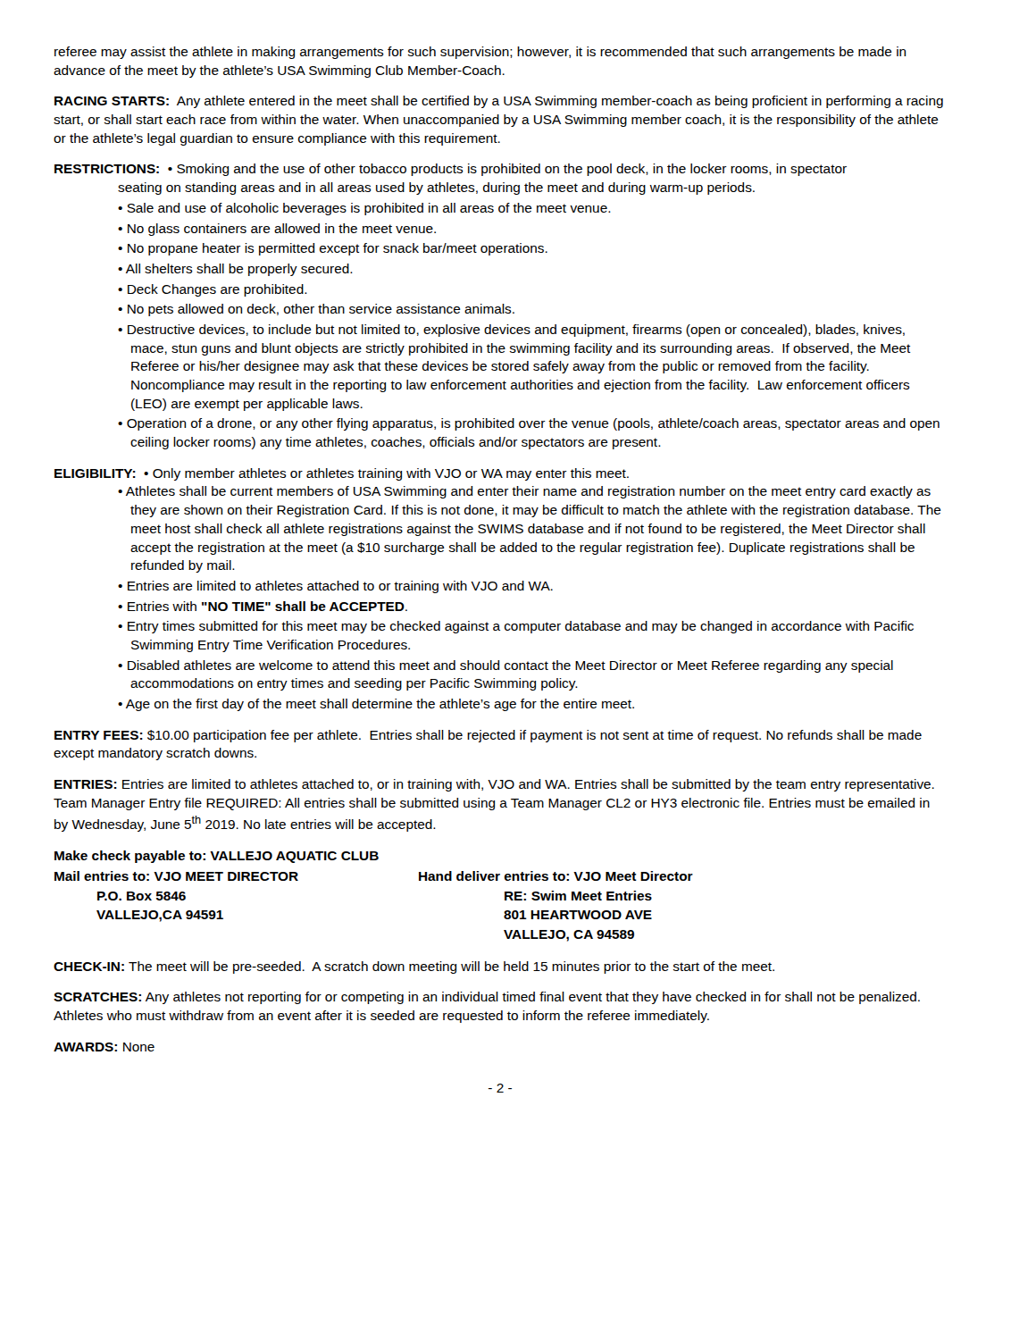referee may assist the athlete in making arrangements for such supervision; however, it is recommended that such arrangements be made in advance of the meet by the athlete’s USA Swimming Club Member-Coach.
RACING STARTS: Any athlete entered in the meet shall be certified by a USA Swimming member-coach as being proficient in performing a racing start, or shall start each race from within the water. When unaccompanied by a USA Swimming member coach, it is the responsibility of the athlete or the athlete’s legal guardian to ensure compliance with this requirement.
RESTRICTIONS: • Smoking and the use of other tobacco products is prohibited on the pool deck, in the locker rooms, in spectator
seating on standing areas and in all areas used by athletes, during the meet and during warm-up periods.
• Sale and use of alcoholic beverages is prohibited in all areas of the meet venue.
• No glass containers are allowed in the meet venue.
• No propane heater is permitted except for snack bar/meet operations.
• All shelters shall be properly secured.
• Deck Changes are prohibited.
• No pets allowed on deck, other than service assistance animals.
• Destructive devices, to include but not limited to, explosive devices and equipment, firearms (open or concealed), blades, knives, mace, stun guns and blunt objects are strictly prohibited in the swimming facility and its surrounding areas. If observed, the Meet Referee or his/her designee may ask that these devices be stored safely away from the public or removed from the facility. Noncompliance may result in the reporting to law enforcement authorities and ejection from the facility. Law enforcement officers (LEO) are exempt per applicable laws.
• Operation of a drone, or any other flying apparatus, is prohibited over the venue (pools, athlete/coach areas, spectator areas and open ceiling locker rooms) any time athletes, coaches, officials and/or spectators are present.
ELIGIBILITY: • Only member athletes or athletes training with VJO or WA may enter this meet.
• Athletes shall be current members of USA Swimming and enter their name and registration number on the meet entry card exactly as they are shown on their Registration Card. If this is not done, it may be difficult to match the athlete with the registration database. The meet host shall check all athlete registrations against the SWIMS database and if not found to be registered, the Meet Director shall accept the registration at the meet (a $10 surcharge shall be added to the regular registration fee). Duplicate registrations shall be refunded by mail.
• Entries are limited to athletes attached to or training with VJO and WA.
• Entries with "NO TIME" shall be ACCEPTED.
• Entry times submitted for this meet may be checked against a computer database and may be changed in accordance with Pacific Swimming Entry Time Verification Procedures.
• Disabled athletes are welcome to attend this meet and should contact the Meet Director or Meet Referee regarding any special accommodations on entry times and seeding per Pacific Swimming policy.
• Age on the first day of the meet shall determine the athlete’s age for the entire meet.
ENTRY FEES: $10.00 participation fee per athlete. Entries shall be rejected if payment is not sent at time of request. No refunds shall be made except mandatory scratch downs.
ENTRIES: Entries are limited to athletes attached to, or in training with, VJO and WA. Entries shall be submitted by the team entry representative. Team Manager Entry file REQUIRED: All entries shall be submitted using a Team Manager CL2 or HY3 electronic file. Entries must be emailed in by Wednesday, June 5th 2019. No late entries will be accepted.
Make check payable to: VALLEJO AQUATIC CLUB
| Mail entries to: VJO MEET DIRECTOR | Hand deliver entries to: VJO Meet Director |
| P.O. Box 5846 | RE: Swim Meet Entries |
| VALLEJO,CA 94591 | 801 HEARTWOOD AVE |
| | VALLEJO, CA 94589 |
CHECK-IN: The meet will be pre-seeded. A scratch down meeting will be held 15 minutes prior to the start of the meet.
SCRATCHES: Any athletes not reporting for or competing in an individual timed final event that they have checked in for shall not be penalized. Athletes who must withdraw from an event after it is seeded are requested to inform the referee immediately.
AWARDS: None
- 2 -